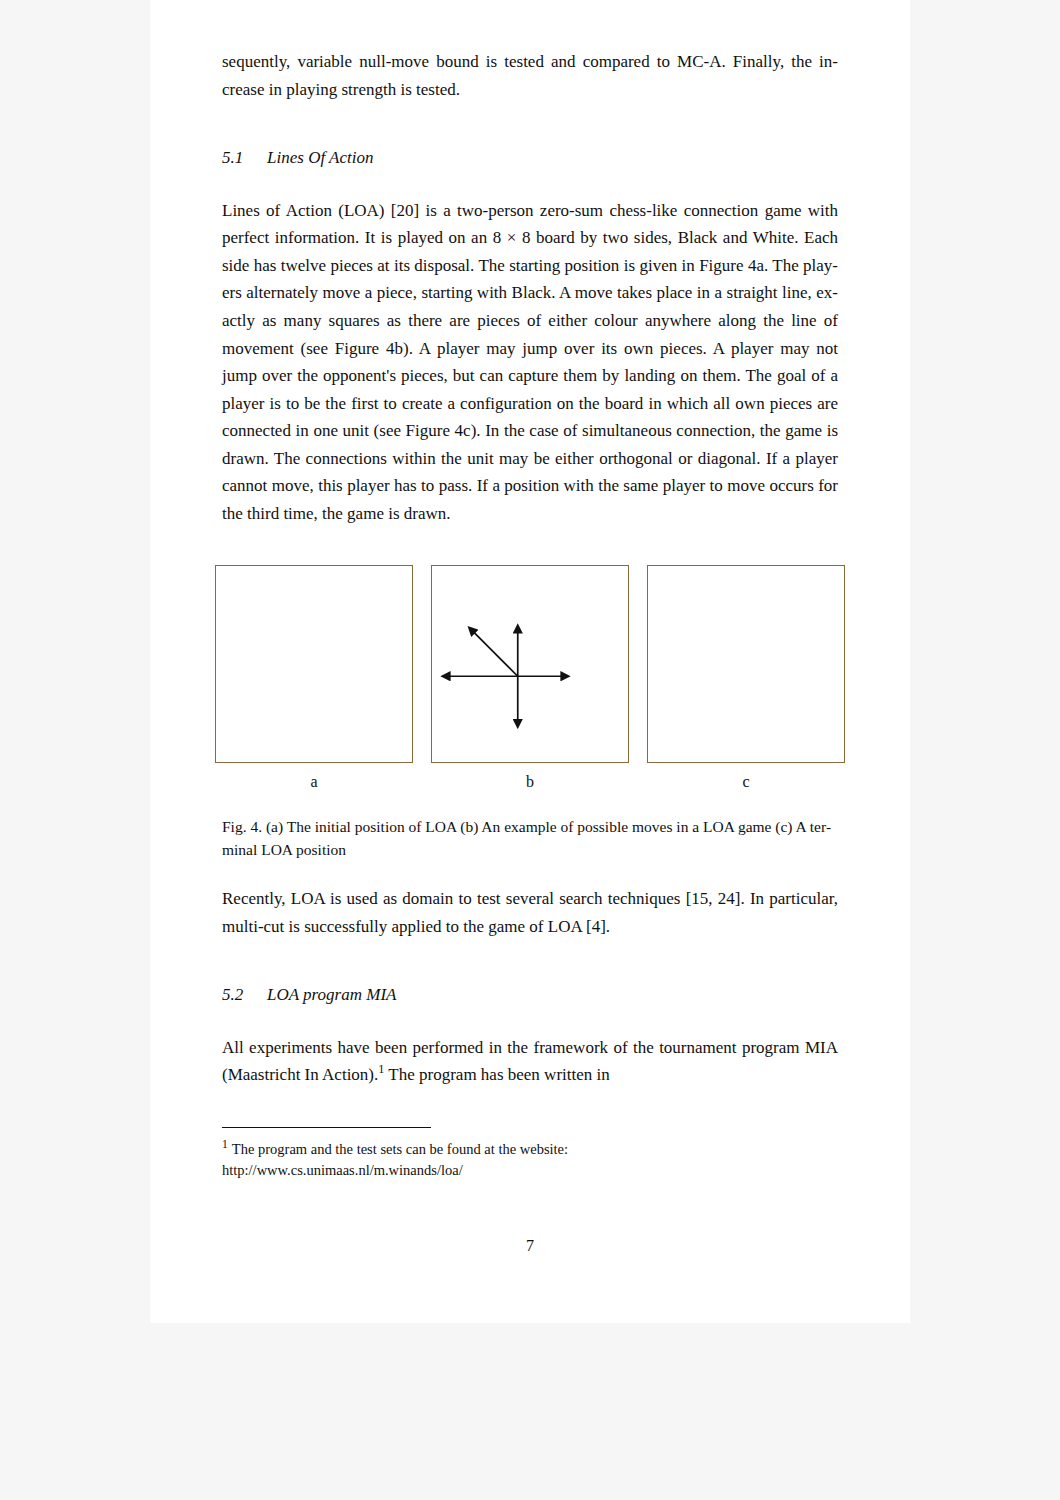sequently, variable null-move bound is tested and compared to MC-A. Finally, the increase in playing strength is tested.
5.1 Lines Of Action
Lines of Action (LOA) [20] is a two-person zero-sum chess-like connection game with perfect information. It is played on an 8 × 8 board by two sides, Black and White. Each side has twelve pieces at its disposal. The starting position is given in Figure 4a. The players alternately move a piece, starting with Black. A move takes place in a straight line, exactly as many squares as there are pieces of either colour anywhere along the line of movement (see Figure 4b). A player may jump over its own pieces. A player may not jump over the opponent's pieces, but can capture them by landing on them. The goal of a player is to be the first to create a configuration on the board in which all own pieces are connected in one unit (see Figure 4c). In the case of simultaneous connection, the game is drawn. The connections within the unit may be either orthogonal or diagonal. If a player cannot move, this player has to pass. If a position with the same player to move occurs for the third time, the game is drawn.
a
b
c
Fig. 4. (a) The initial position of LOA (b) An example of possible moves in a LOA game (c) A terminal LOA position
Recently, LOA is used as domain to test several search techniques [15, 24]. In particular, multi-cut is successfully applied to the game of LOA [4].
5.2 LOA program MIA
All experiments have been performed in the framework of the tournament program MIA (Maastricht In Action).1 The program has been written in
1 The program and the test sets can be found at the website:
http://www.cs.unimaas.nl/m.winands/loa/
7